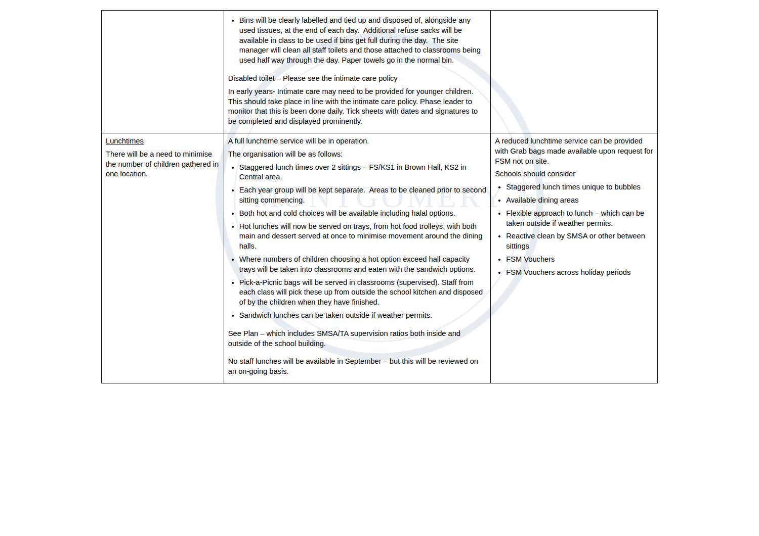MONTGOMERY
| | Bins will be clearly labelled and tied up and disposed of, alongside any used tissues, at the end of each day. Additional refuse sacks will be available in class to be used if bins get full during the day. The site manager will clean all staff toilets and those attached to classrooms being used half way through the day. Paper towels go in the normal bin. Disabled toilet – Please see the intimate care policy In early years- Intimate care may need to be provided for younger children. This should take place in line with the intimate care policy. Phase leader to monitor that this is been done daily. Tick sheets with dates and signatures to be completed and displayed prominently. | |
| Lunchtimes There will be a need to minimise the number of children gathered in one location. | A full lunchtime service will be in operation. The organisation will be as follows: Staggered lunch times over 2 sittings – FS/KS1 in Brown Hall, KS2 in Central area. Each year group will be kept separate. Areas to be cleaned prior to second sitting commencing. Both hot and cold choices will be available including halal options. Hot lunches will now be served on trays, from hot food trolleys, with both main and dessert served at once to minimise movement around the dining halls. Where numbers of children choosing a hot option exceed hall capacity trays will be taken into classrooms and eaten with the sandwich options. Pick-a-Picnic bags will be served in classrooms (supervised). Staff from each class will pick these up from outside the school kitchen and disposed of by the children when they have finished. Sandwich lunches can be taken outside if weather permits. See Plan – which includes SMSA/TA supervision ratios both inside and outside of the school building. No staff lunches will be available in September – but this will be reviewed on an on-going basis. | A reduced lunchtime service can be provided with Grab bags made available upon request for FSM not on site. Schools should consider Staggered lunch times unique to bubbles Available dining areas Flexible approach to lunch – which can be taken outside if weather permits. Reactive clean by SMSA or other between sittings FSM Vouchers FSM Vouchers across holiday periods |